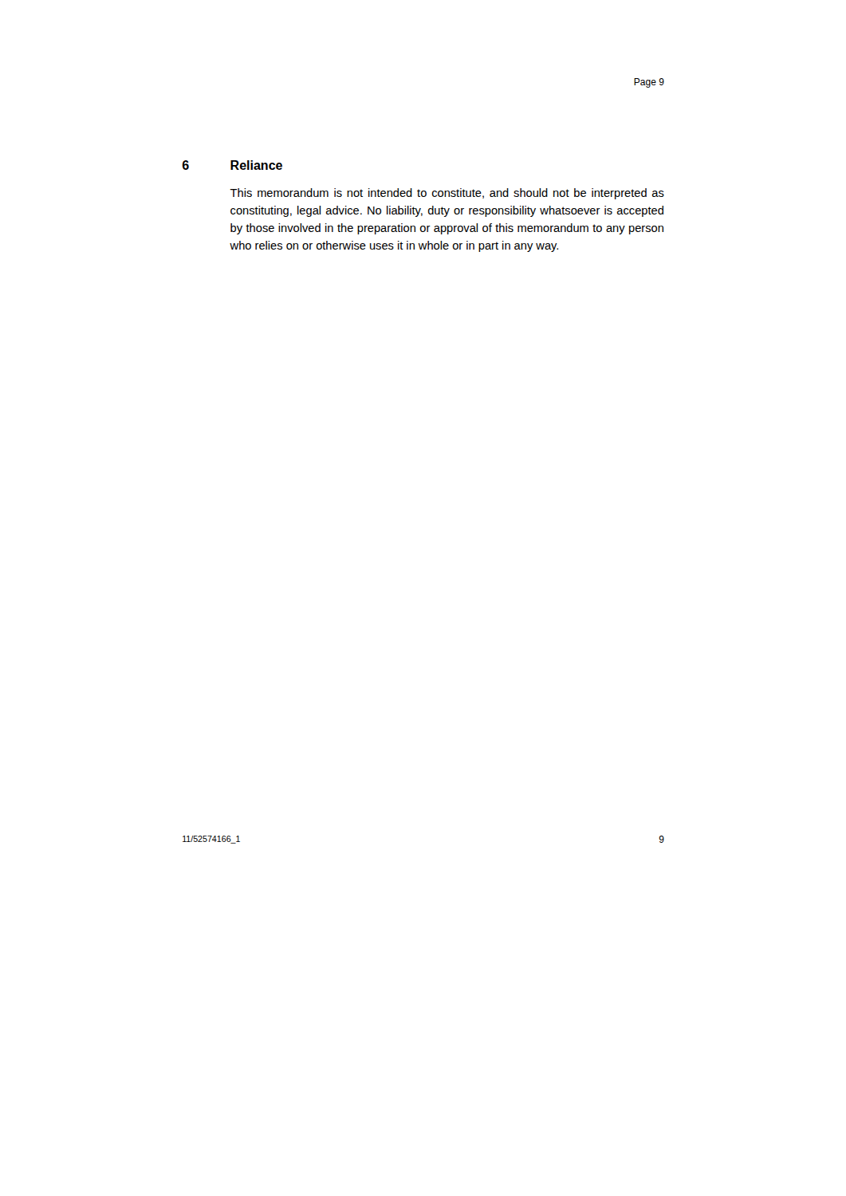Page 9
6
Reliance
This memorandum is not intended to constitute, and should not be interpreted as constituting, legal advice. No liability, duty or responsibility whatsoever is accepted by those involved in the preparation or approval of this memorandum to any person who relies on or otherwise uses it in whole or in part in any way.
11/52574166_1 9